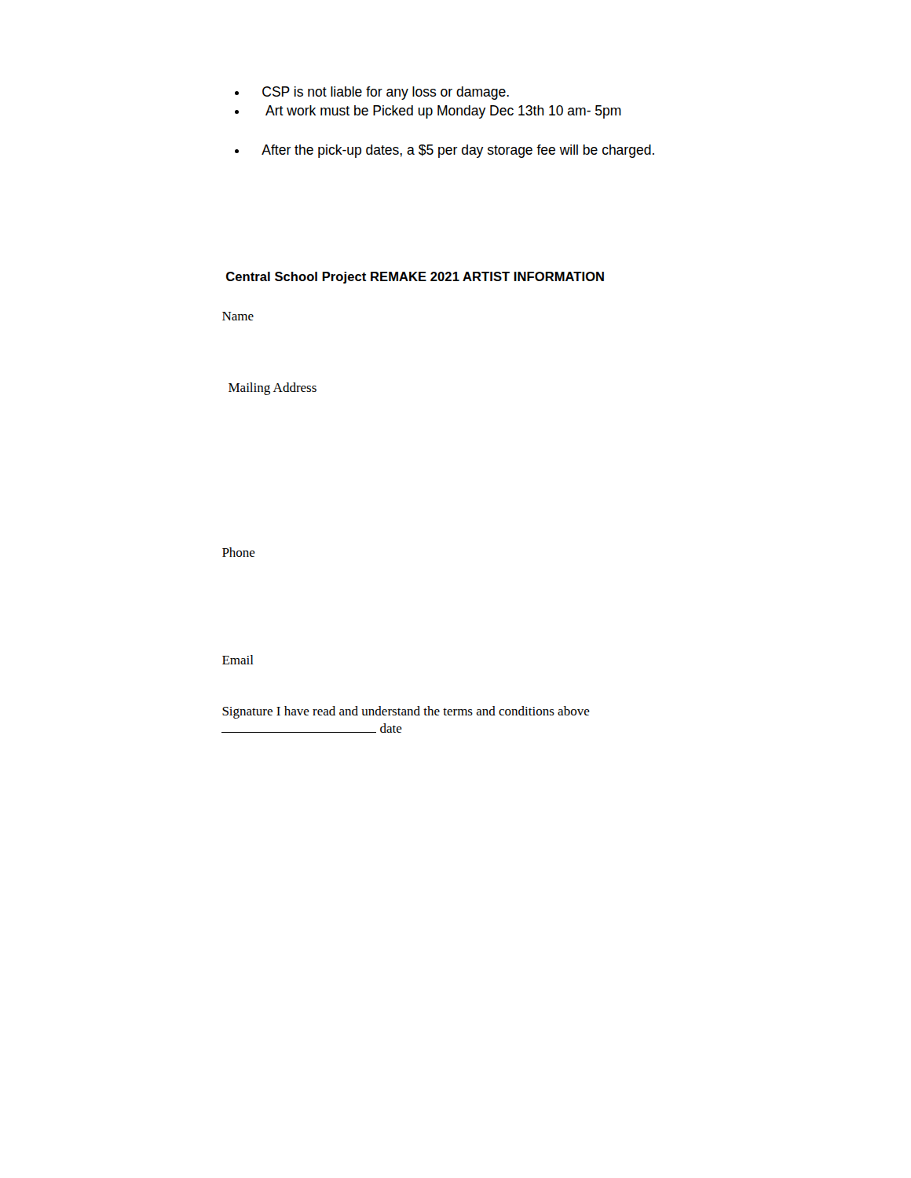CSP is not liable for any loss or damage.
Art work must be Picked up Monday Dec 13th 10 am- 5pm
After the pick-up dates, a $5 per day storage fee will be charged.
Central School Project REMAKE 2021 ARTIST INFORMATION
Name
Mailing Address
Phone
Email
Signature I have read and understand the terms and conditions above date